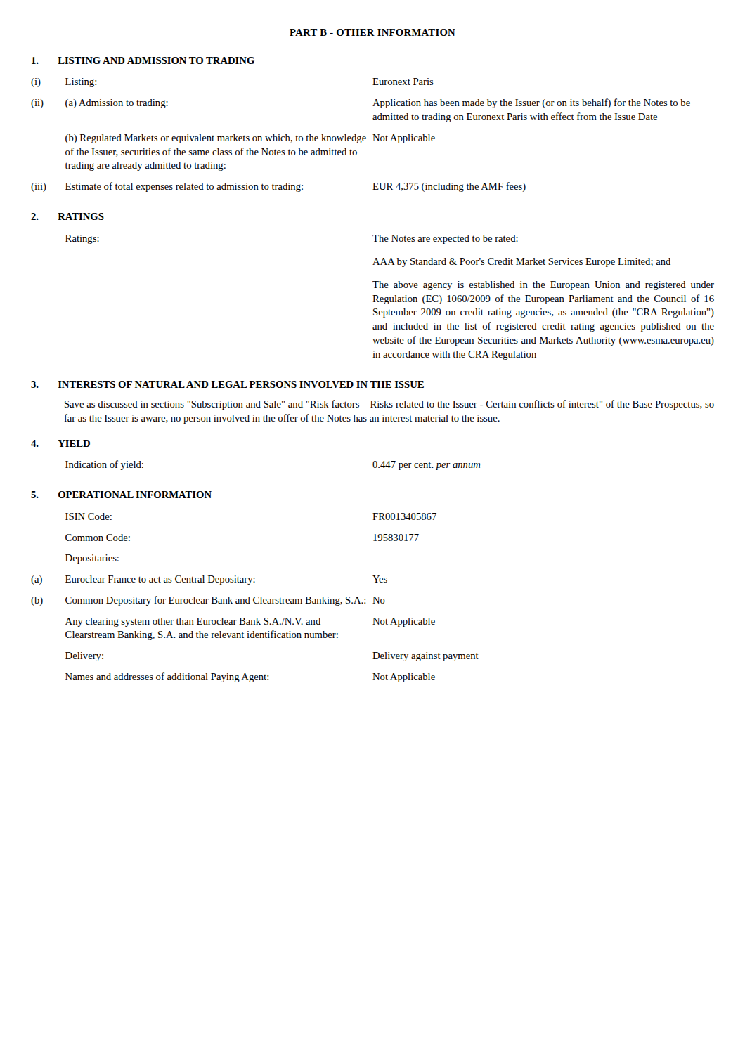PART B - OTHER INFORMATION
1. LISTING AND ADMISSION TO TRADING
| (i) | Listing: | Euronext Paris |
| (ii) | (a) Admission to trading: | Application has been made by the Issuer (or on its behalf) for the Notes to be admitted to trading on Euronext Paris with effect from the Issue Date |
| | (b) Regulated Markets or equivalent markets on which, to the knowledge of the Issuer, securities of the same class of the Notes to be admitted to trading are already admitted to trading: | Not Applicable |
| (iii) | Estimate of total expenses related to admission to trading: | EUR 4,375 (including the AMF fees) |
2. RATINGS
| | Ratings: | The Notes are expected to be rated: AAA by Standard & Poor's Credit Market Services Europe Limited; and The above agency is established in the European Union and registered under Regulation (EC) 1060/2009 of the European Parliament and the Council of 16 September 2009 on credit rating agencies, as amended (the "CRA Regulation") and included in the list of registered credit rating agencies published on the website of the European Securities and Markets Authority (www.esma.europa.eu) in accordance with the CRA Regulation |
3. INTERESTS OF NATURAL AND LEGAL PERSONS INVOLVED IN THE ISSUE
Save as discussed in sections "Subscription and Sale" and "Risk factors – Risks related to the Issuer - Certain conflicts of interest" of the Base Prospectus, so far as the Issuer is aware, no person involved in the offer of the Notes has an interest material to the issue.
4. YIELD
| | Indication of yield: | 0.447 per cent. per annum |
5. OPERATIONAL INFORMATION
| | ISIN Code: | FR0013405867 |
| | Common Code: | 195830177 |
| | Depositaries: | |
| (a) | Euroclear France to act as Central Depositary: | Yes |
| (b) | Common Depositary for Euroclear Bank and Clearstream Banking, S.A.: | No |
| | Any clearing system other than Euroclear Bank S.A./N.V. and Clearstream Banking, S.A. and the relevant identification number: | Not Applicable |
| | Delivery: | Delivery against payment |
| | Names and addresses of additional Paying Agent: | Not Applicable |